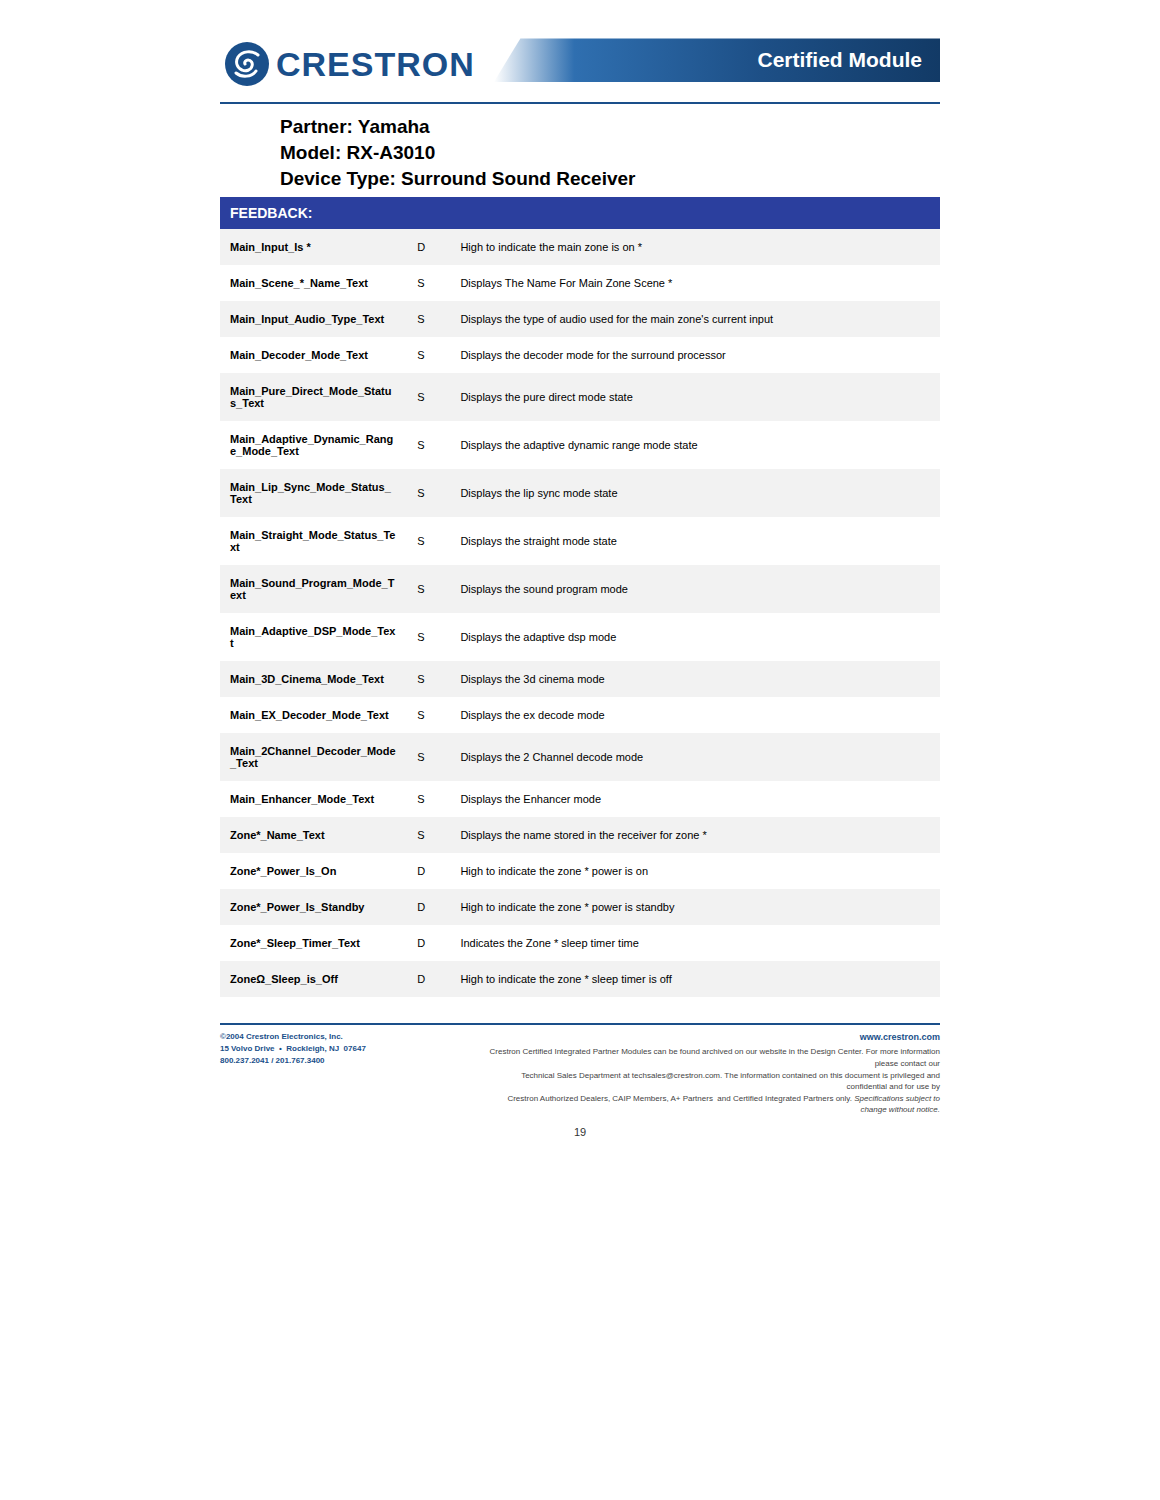CRESTRON
Certified Module
Partner: Yamaha
Model: RX-A3010
Device Type: Surround Sound Receiver
| FEEDBACK: | | |
| --- | --- | --- |
| Main_Input_Is * | D | High to indicate the main zone is on * |
| Main_Scene_*_Name_Text | S | Displays The Name For Main Zone Scene * |
| Main_Input_Audio_Type_Text | S | Displays the type of audio used for the main zone's current input |
| Main_Decoder_Mode_Text | S | Displays the decoder mode for the surround processor |
| Main_Pure_Direct_Mode_Status_Text | S | Displays the pure direct mode state |
| Main_Adaptive_Dynamic_Range_Mode_Text | S | Displays the adaptive dynamic range mode state |
| Main_Lip_Sync_Mode_Status_Text | S | Displays the lip sync mode state |
| Main_Straight_Mode_Status_Text | S | Displays the straight mode state |
| Main_Sound_Program_Mode_Text | S | Displays the sound program mode |
| Main_Adaptive_DSP_Mode_Text | S | Displays the adaptive dsp mode |
| Main_3D_Cinema_Mode_Text | S | Displays the 3d cinema mode |
| Main_EX_Decoder_Mode_Text | S | Displays the ex decode mode |
| Main_2Channel_Decoder_Mode_Text | S | Displays the 2 Channel decode mode |
| Main_Enhancer_Mode_Text | S | Displays the Enhancer mode |
| Zone*_Name_Text | S | Displays the name stored in the receiver for zone * |
| Zone*_Power_Is_On | D | High to indicate the zone * power is on |
| Zone*_Power_Is_Standby | D | High to indicate the zone * power is standby |
| Zone*_Sleep_Timer_Text | D | Indicates the Zone * sleep timer time |
| ZoneΩ_Sleep_is_Off | D | High to indicate the zone * sleep timer is off |
©2004 Crestron Electronics, Inc.
15 Volvo Drive • Rockleigh, NJ 07647
800.237.2041 / 201.767.3400
www.crestron.com
Crestron Certified Integrated Partner Modules can be found archived on our website in the Design Center. For more information please contact our
Technical Sales Department at techsales@crestron.com. The information contained on this document is privileged and confidential and for use by
Crestron Authorized Dealers, CAIP Members, A+ Partners and Certified Integrated Partners only. Specifications subject to change without notice.
19